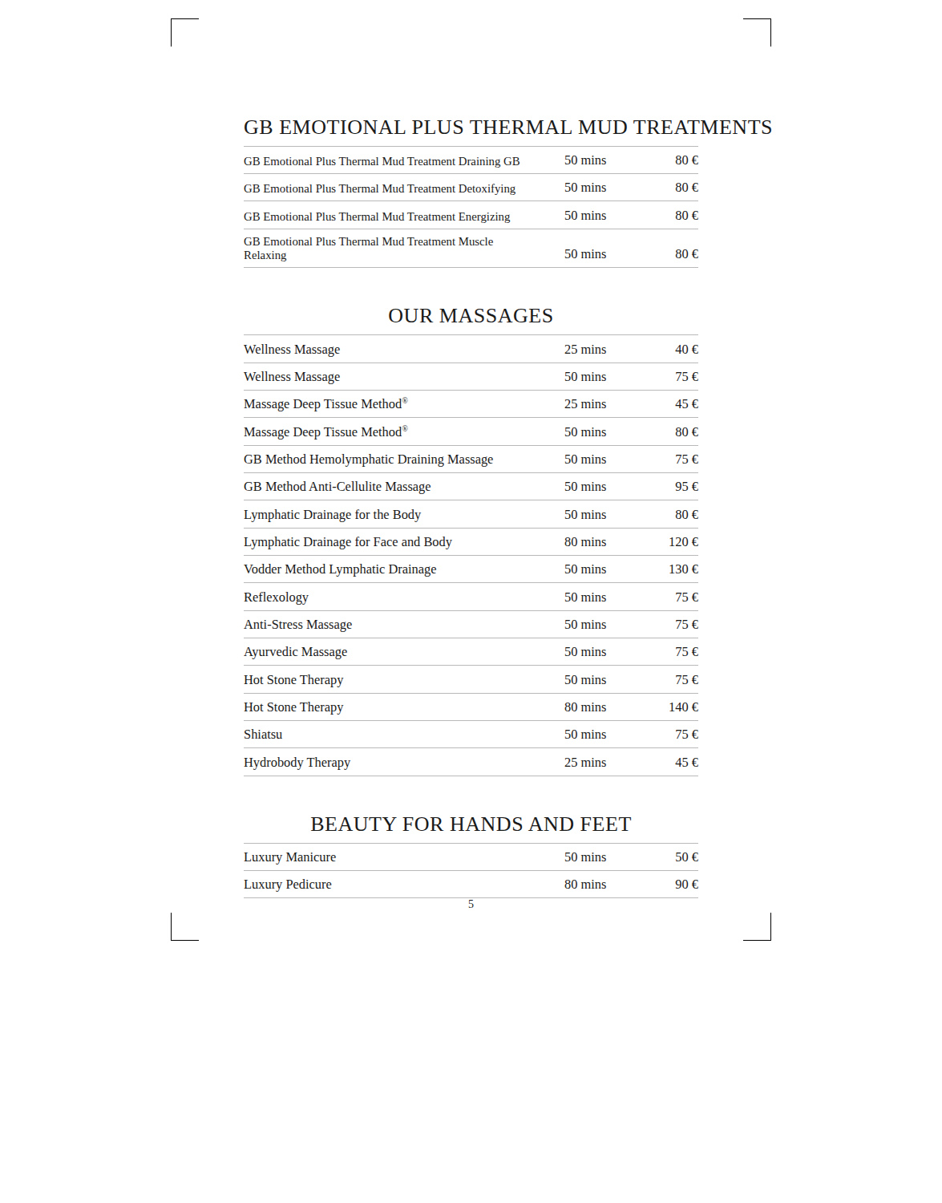GB EMOTIONAL PLUS THERMAL MUD TREATMENTS
| GB Emotional Plus Thermal Mud Treatment Draining GB | 50 mins | 80 € |
| GB Emotional Plus Thermal Mud Treatment Detoxifying | 50 mins | 80 € |
| GB Emotional Plus Thermal Mud Treatment Energizing | 50 mins | 80 € |
| GB Emotional Plus Thermal Mud Treatment Muscle Relaxing | 50 mins | 80 € |
OUR MASSAGES
| Wellness Massage | 25 mins | 40 € |
| Wellness Massage | 50 mins | 75 € |
| Massage Deep Tissue Method ® | 25 mins | 45 € |
| Massage Deep Tissue Method ® | 50 mins | 80 € |
| GB Method Hemolymphatic Draining Massage | 50 mins | 75 € |
| GB Method Anti-Cellulite Massage | 50 mins | 95 € |
| Lymphatic Drainage for the Body | 50 mins | 80 € |
| Lymphatic Drainage for Face and Body | 80 mins | 120 € |
| Vodder Method Lymphatic Drainage | 50 mins | 130 € |
| Reflexology | 50 mins | 75 € |
| Anti-Stress Massage | 50 mins | 75 € |
| Ayurvedic Massage | 50 mins | 75 € |
| Hot Stone Therapy | 50 mins | 75 € |
| Hot Stone Therapy | 80 mins | 140 € |
| Shiatsu | 50 mins | 75 € |
| Hydrobody Therapy | 25 mins | 45 € |
BEAUTY FOR HANDS AND FEET
| Luxury Manicure | 50 mins | 50 € |
| Luxury Pedicure | 80 mins | 90 € |
5